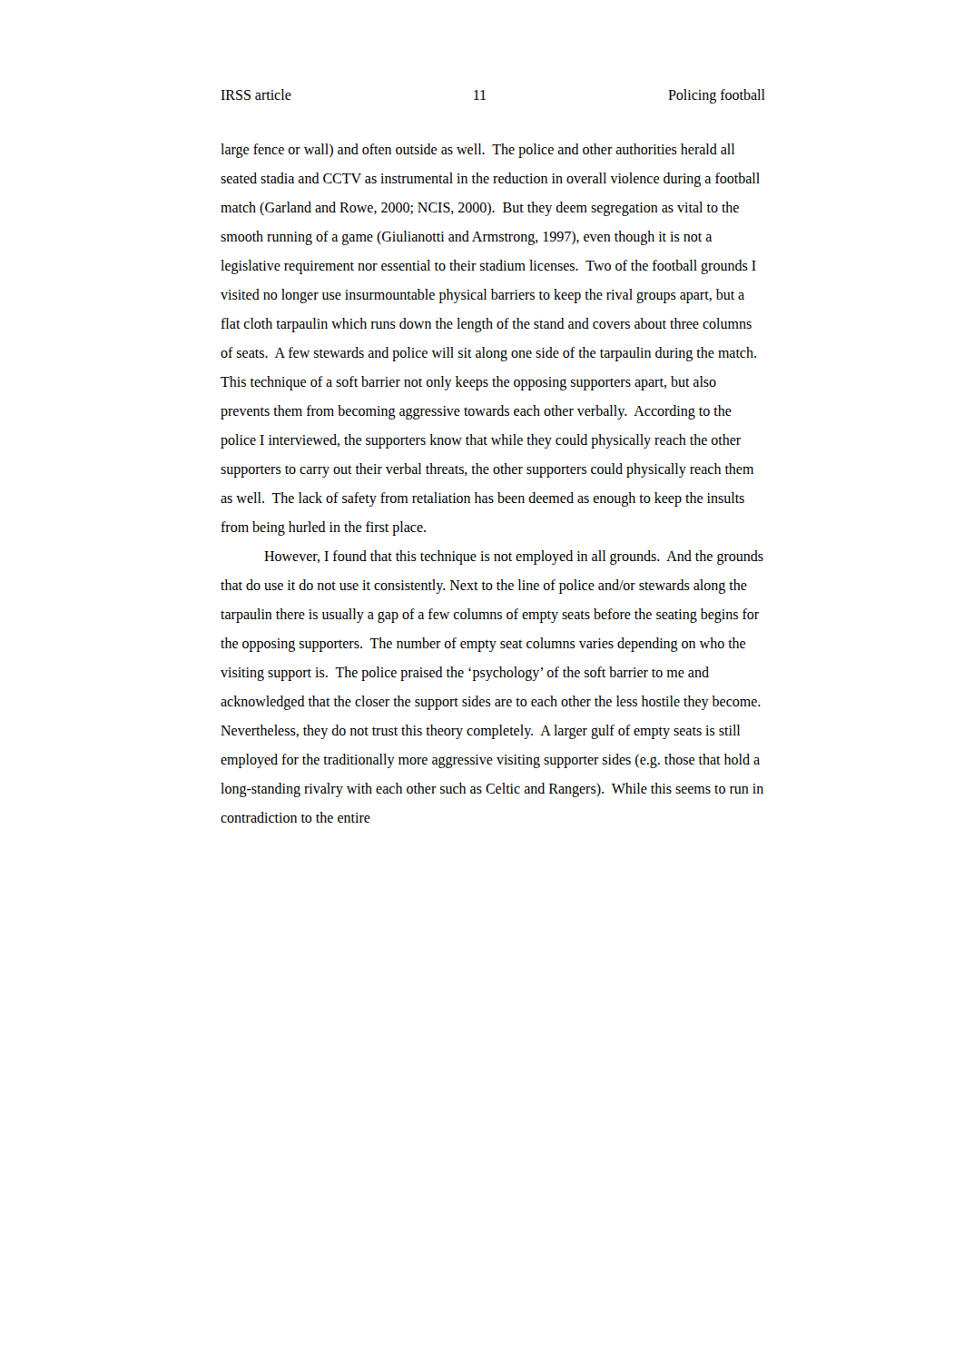IRSS article 11 Policing football
large fence or wall) and often outside as well. The police and other authorities herald all seated stadia and CCTV as instrumental in the reduction in overall violence during a football match (Garland and Rowe, 2000; NCIS, 2000). But they deem segregation as vital to the smooth running of a game (Giulianotti and Armstrong, 1997), even though it is not a legislative requirement nor essential to their stadium licenses. Two of the football grounds I visited no longer use insurmountable physical barriers to keep the rival groups apart, but a flat cloth tarpaulin which runs down the length of the stand and covers about three columns of seats. A few stewards and police will sit along one side of the tarpaulin during the match. This technique of a soft barrier not only keeps the opposing supporters apart, but also prevents them from becoming aggressive towards each other verbally. According to the police I interviewed, the supporters know that while they could physically reach the other supporters to carry out their verbal threats, the other supporters could physically reach them as well. The lack of safety from retaliation has been deemed as enough to keep the insults from being hurled in the first place.
However, I found that this technique is not employed in all grounds. And the grounds that do use it do not use it consistently. Next to the line of police and/or stewards along the tarpaulin there is usually a gap of a few columns of empty seats before the seating begins for the opposing supporters. The number of empty seat columns varies depending on who the visiting support is. The police praised the ‘psychology’ of the soft barrier to me and acknowledged that the closer the support sides are to each other the less hostile they become. Nevertheless, they do not trust this theory completely. A larger gulf of empty seats is still employed for the traditionally more aggressive visiting supporter sides (e.g. those that hold a long-standing rivalry with each other such as Celtic and Rangers). While this seems to run in contradiction to the entire